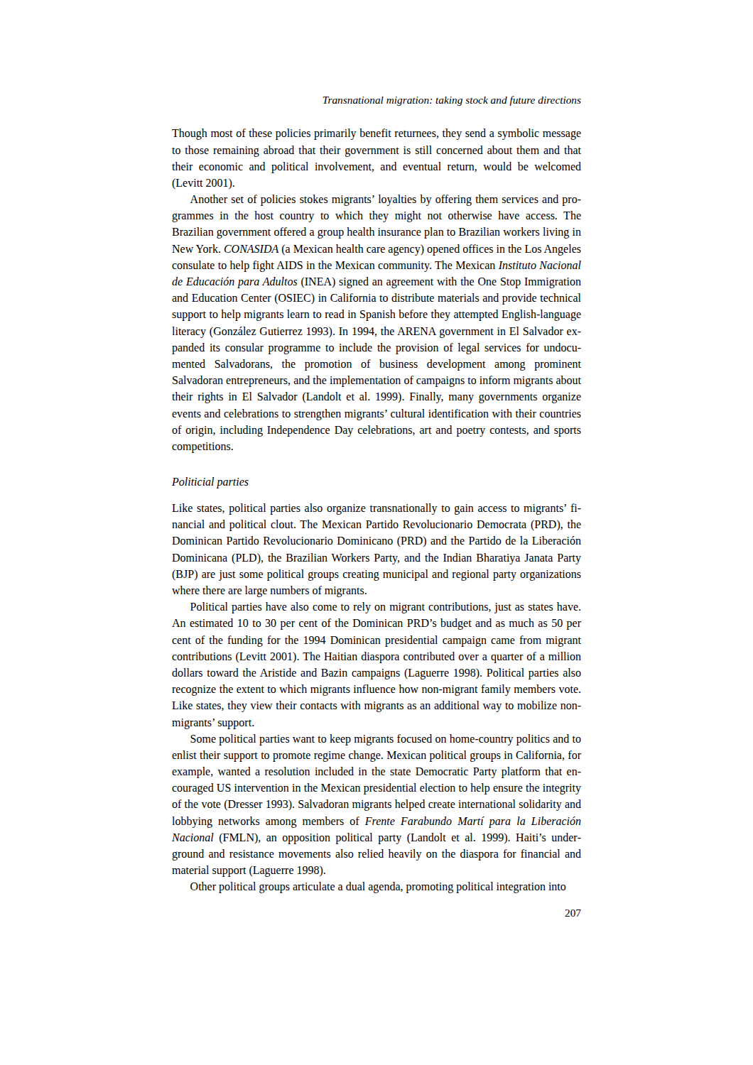Transnational migration: taking stock and future directions
Though most of these policies primarily benefit returnees, they send a symbolic message to those remaining abroad that their government is still concerned about them and that their economic and political involvement, and eventual return, would be welcomed (Levitt 2001).
Another set of policies stokes migrants’ loyalties by offering them services and programmes in the host country to which they might not otherwise have access. The Brazilian government offered a group health insurance plan to Brazilian workers living in New York. CONASIDA (a Mexican health care agency) opened offices in the Los Angeles consulate to help fight AIDS in the Mexican community. The Mexican Instituto Nacional de Educación para Adultos (INEA) signed an agreement with the One Stop Immigration and Education Center (OSIEC) in California to distribute materials and provide technical support to help migrants learn to read in Spanish before they attempted English-language literacy (González Gutierrez 1993). In 1994, the ARENA government in El Salvador expanded its consular programme to include the provision of legal services for undocumented Salvadorans, the promotion of business development among prominent Salvadoran entrepreneurs, and the implementation of campaigns to inform migrants about their rights in El Salvador (Landolt et al. 1999). Finally, many governments organize events and celebrations to strengthen migrants’ cultural identification with their countries of origin, including Independence Day celebrations, art and poetry contests, and sports competitions.
Politicial parties
Like states, political parties also organize transnationally to gain access to migrants’ financial and political clout. The Mexican Partido Revolucionario Democrata (PRD), the Dominican Partido Revolucionario Dominicano (PRD) and the Partido de la Liberación Dominicana (PLD), the Brazilian Workers Party, and the Indian Bharatiya Janata Party (BJP) are just some political groups creating municipal and regional party organizations where there are large numbers of migrants.
Political parties have also come to rely on migrant contributions, just as states have. An estimated 10 to 30 per cent of the Dominican PRD’s budget and as much as 50 per cent of the funding for the 1994 Dominican presidential campaign came from migrant contributions (Levitt 2001). The Haitian diaspora contributed over a quarter of a million dollars toward the Aristide and Bazin campaigns (Laguerre 1998). Political parties also recognize the extent to which migrants influence how non-migrant family members vote. Like states, they view their contacts with migrants as an additional way to mobilize non-migrants’ support.
Some political parties want to keep migrants focused on home-country politics and to enlist their support to promote regime change. Mexican political groups in California, for example, wanted a resolution included in the state Democratic Party platform that encouraged US intervention in the Mexican presidential election to help ensure the integrity of the vote (Dresser 1993). Salvadoran migrants helped create international solidarity and lobbying networks among members of Frente Farabundo Martí para la Liberación Nacional (FMLN), an opposition political party (Landolt et al. 1999). Haiti’s underground and resistance movements also relied heavily on the diaspora for financial and material support (Laguerre 1998).
Other political groups articulate a dual agenda, promoting political integration into
207